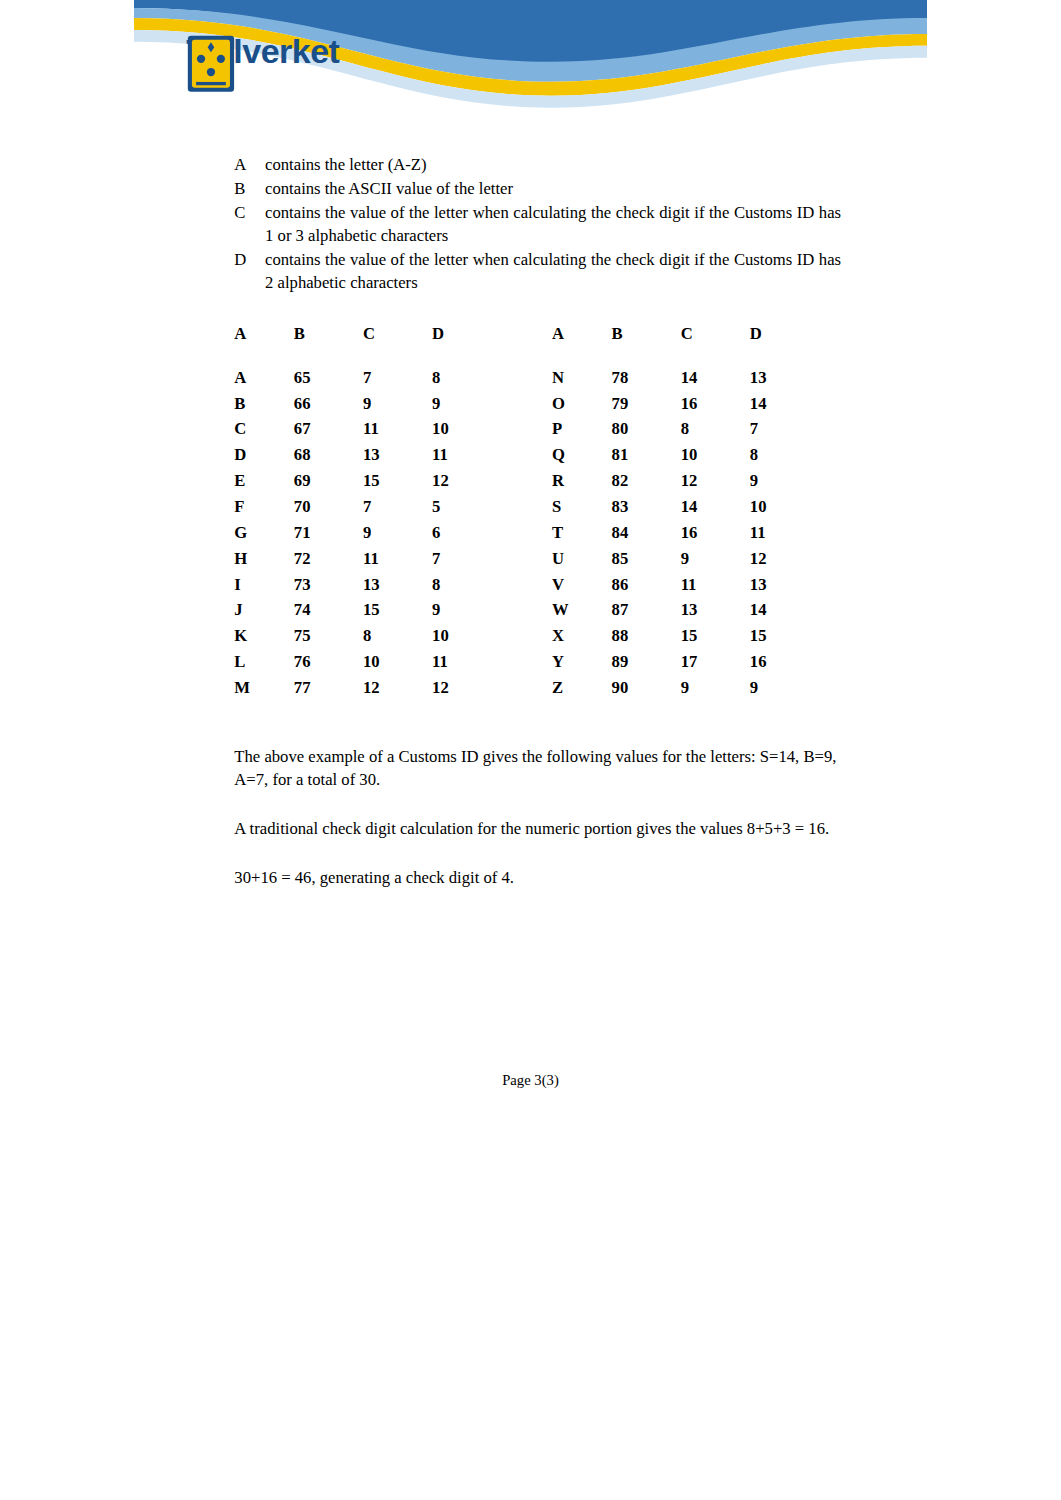Tullverket
A
contains the letter (A-Z)
B
contains the ASCII value of the letter
C
contains the value of the letter when calculating the check digit if the Customs ID has 1 or 3 alphabetic characters
D
contains the value of the letter when calculating the check digit if the Customs ID has 2 alphabetic characters
| A | B | C | D | A | B | C | D |
| --- | --- | --- | --- | --- | --- | --- | --- |
| A | 65 | 7 | 8 | N | 78 | 14 | 13 |
| B | 66 | 9 | 9 | O | 79 | 16 | 14 |
| C | 67 | 11 | 10 | P | 80 | 8 | 7 |
| D | 68 | 13 | 11 | Q | 81 | 10 | 8 |
| E | 69 | 15 | 12 | R | 82 | 12 | 9 |
| F | 70 | 7 | 5 | S | 83 | 14 | 10 |
| G | 71 | 9 | 6 | T | 84 | 16 | 11 |
| H | 72 | 11 | 7 | U | 85 | 9 | 12 |
| I | 73 | 13 | 8 | V | 86 | 11 | 13 |
| J | 74 | 15 | 9 | W | 87 | 13 | 14 |
| K | 75 | 8 | 10 | X | 88 | 15 | 15 |
| L | 76 | 10 | 11 | Y | 89 | 17 | 16 |
| M | 77 | 12 | 12 | Z | 90 | 9 | 9 |
The above example of a Customs ID gives the following values for the letters: S=14, B=9, A=7, for a total of 30.
A traditional check digit calculation for the numeric portion gives the values 8+5+3 = 16.
30+16 = 46, generating a check digit of 4.
Page 3(3)